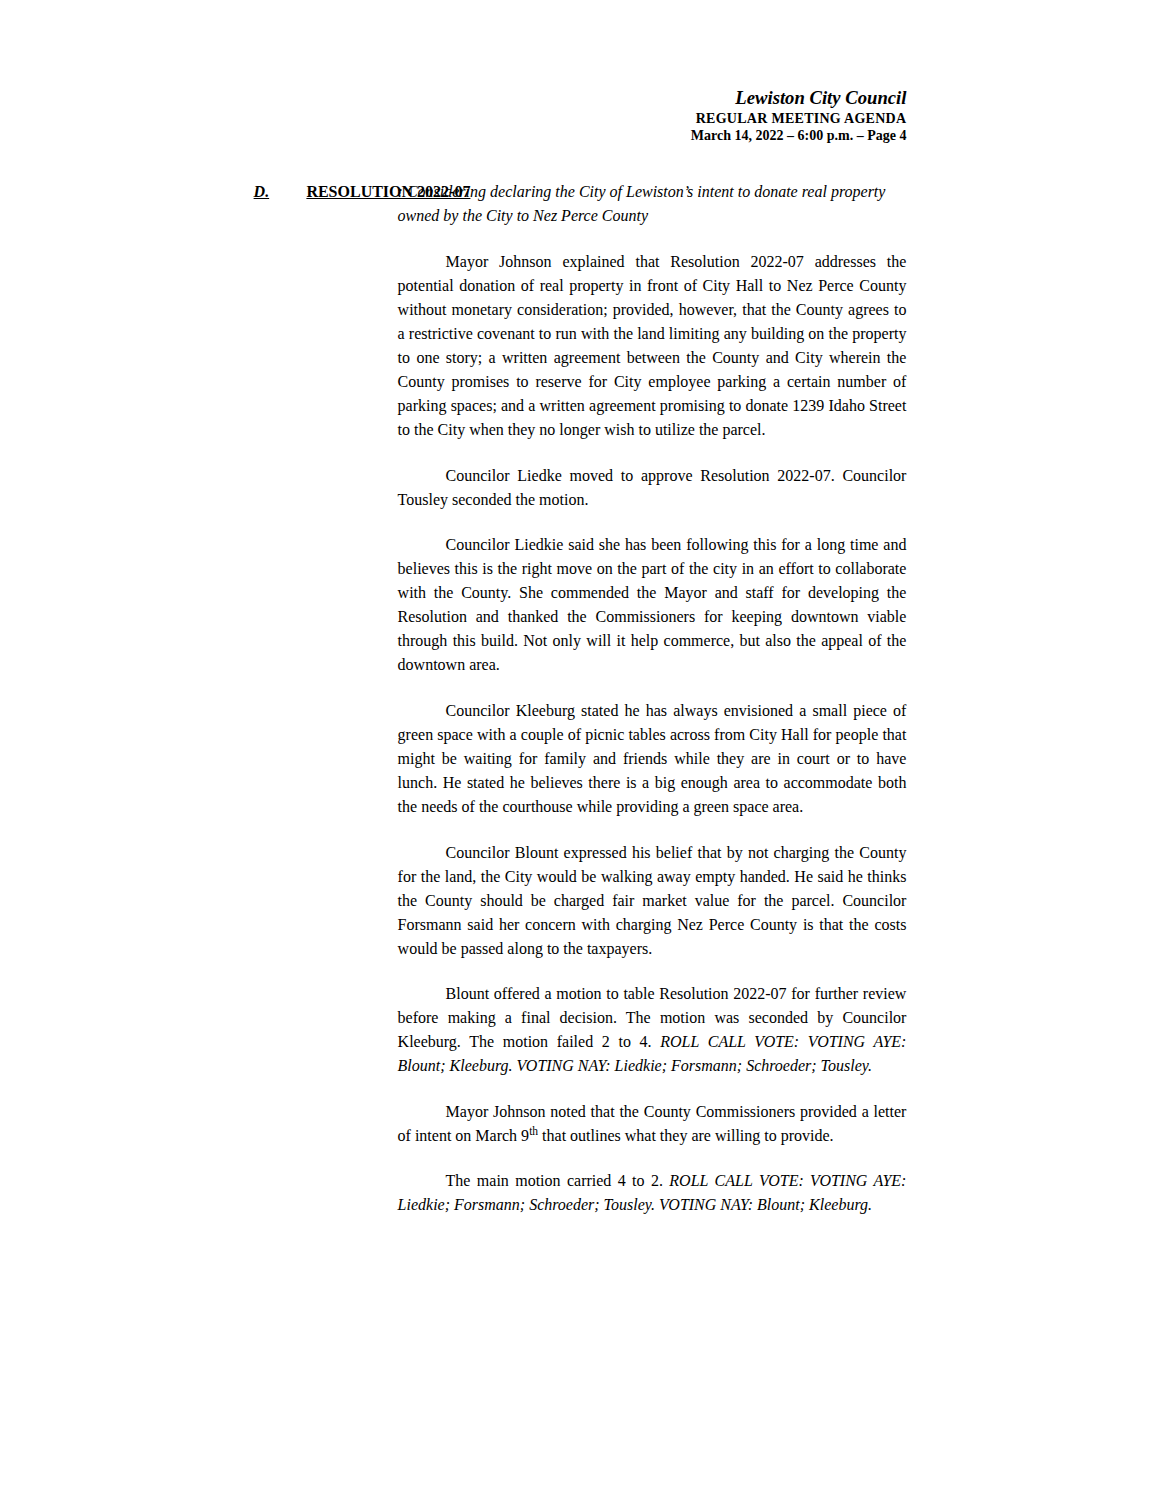Lewiston City Council REGULAR MEETING AGENDA March 14, 2022 – 6:00 p.m. – Page 4
D.
RESOLUTION 2022-07
: Considering declaring the City of Lewiston’s intent to donate real property owned by the City to Nez Perce County
Mayor Johnson explained that Resolution 2022-07 addresses the potential donation of real property in front of City Hall to Nez Perce County without monetary consideration; provided, however, that the County agrees to a restrictive covenant to run with the land limiting any building on the property to one story; a written agreement between the County and City wherein the County promises to reserve for City employee parking a certain number of parking spaces; and a written agreement promising to donate 1239 Idaho Street to the City when they no longer wish to utilize the parcel.
Councilor Liedke moved to approve Resolution 2022-07. Councilor Tousley seconded the motion.
Councilor Liedkie said she has been following this for a long time and believes this is the right move on the part of the city in an effort to collaborate with the County. She commended the Mayor and staff for developing the Resolution and thanked the Commissioners for keeping downtown viable through this build. Not only will it help commerce, but also the appeal of the downtown area.
Councilor Kleeburg stated he has always envisioned a small piece of green space with a couple of picnic tables across from City Hall for people that might be waiting for family and friends while they are in court or to have lunch. He stated he believes there is a big enough area to accommodate both the needs of the courthouse while providing a green space area.
Councilor Blount expressed his belief that by not charging the County for the land, the City would be walking away empty handed. He said he thinks the County should be charged fair market value for the parcel. Councilor Forsmann said her concern with charging Nez Perce County is that the costs would be passed along to the taxpayers.
Blount offered a motion to table Resolution 2022-07 for further review before making a final decision. The motion was seconded by Councilor Kleeburg. The motion failed 2 to 4. ROLL CALL VOTE: VOTING AYE: Blount; Kleeburg. VOTING NAY: Liedkie; Forsmann; Schroeder; Tousley.
Mayor Johnson noted that the County Commissioners provided a letter of intent on March 9th that outlines what they are willing to provide.
The main motion carried 4 to 2. ROLL CALL VOTE: VOTING AYE: Liedkie; Forsmann; Schroeder; Tousley. VOTING NAY: Blount; Kleeburg.